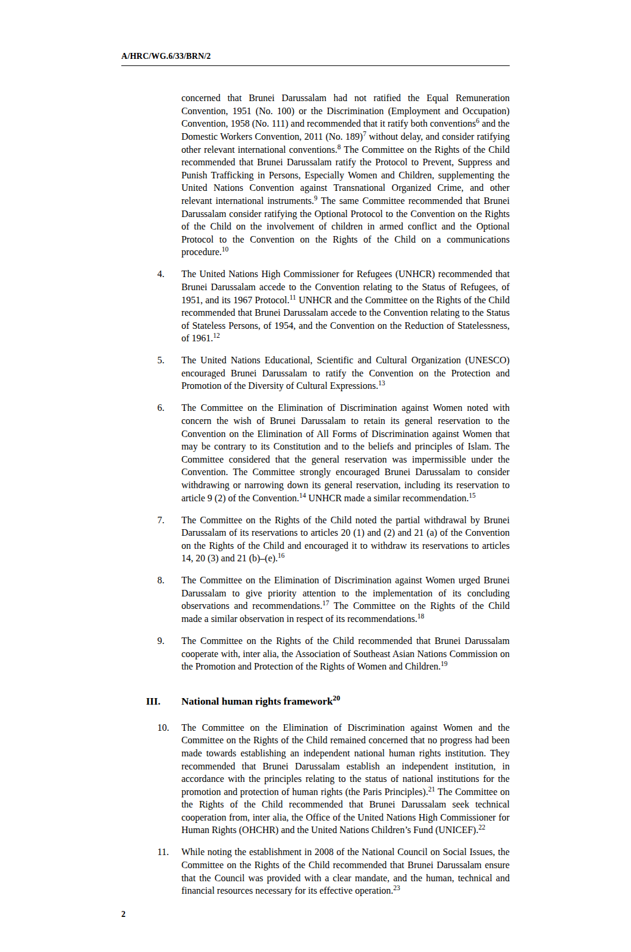A/HRC/WG.6/33/BRN/2
concerned that Brunei Darussalam had not ratified the Equal Remuneration Convention, 1951 (No. 100) or the Discrimination (Employment and Occupation) Convention, 1958 (No. 111) and recommended that it ratify both conventions6 and the Domestic Workers Convention, 2011 (No. 189)7 without delay, and consider ratifying other relevant international conventions.8 The Committee on the Rights of the Child recommended that Brunei Darussalam ratify the Protocol to Prevent, Suppress and Punish Trafficking in Persons, Especially Women and Children, supplementing the United Nations Convention against Transnational Organized Crime, and other relevant international instruments.9 The same Committee recommended that Brunei Darussalam consider ratifying the Optional Protocol to the Convention on the Rights of the Child on the involvement of children in armed conflict and the Optional Protocol to the Convention on the Rights of the Child on a communications procedure.10
4. The United Nations High Commissioner for Refugees (UNHCR) recommended that Brunei Darussalam accede to the Convention relating to the Status of Refugees, of 1951, and its 1967 Protocol.11 UNHCR and the Committee on the Rights of the Child recommended that Brunei Darussalam accede to the Convention relating to the Status of Stateless Persons, of 1954, and the Convention on the Reduction of Statelessness, of 1961.12
5. The United Nations Educational, Scientific and Cultural Organization (UNESCO) encouraged Brunei Darussalam to ratify the Convention on the Protection and Promotion of the Diversity of Cultural Expressions.13
6. The Committee on the Elimination of Discrimination against Women noted with concern the wish of Brunei Darussalam to retain its general reservation to the Convention on the Elimination of All Forms of Discrimination against Women that may be contrary to its Constitution and to the beliefs and principles of Islam. The Committee considered that the general reservation was impermissible under the Convention. The Committee strongly encouraged Brunei Darussalam to consider withdrawing or narrowing down its general reservation, including its reservation to article 9 (2) of the Convention.14 UNHCR made a similar recommendation.15
7. The Committee on the Rights of the Child noted the partial withdrawal by Brunei Darussalam of its reservations to articles 20 (1) and (2) and 21 (a) of the Convention on the Rights of the Child and encouraged it to withdraw its reservations to articles 14, 20 (3) and 21 (b)–(e).16
8. The Committee on the Elimination of Discrimination against Women urged Brunei Darussalam to give priority attention to the implementation of its concluding observations and recommendations.17 The Committee on the Rights of the Child made a similar observation in respect of its recommendations.18
9. The Committee on the Rights of the Child recommended that Brunei Darussalam cooperate with, inter alia, the Association of Southeast Asian Nations Commission on the Promotion and Protection of the Rights of Women and Children.19
III. National human rights framework20
10. The Committee on the Elimination of Discrimination against Women and the Committee on the Rights of the Child remained concerned that no progress had been made towards establishing an independent national human rights institution. They recommended that Brunei Darussalam establish an independent institution, in accordance with the principles relating to the status of national institutions for the promotion and protection of human rights (the Paris Principles).21 The Committee on the Rights of the Child recommended that Brunei Darussalam seek technical cooperation from, inter alia, the Office of the United Nations High Commissioner for Human Rights (OHCHR) and the United Nations Children’s Fund (UNICEF).22
11. While noting the establishment in 2008 of the National Council on Social Issues, the Committee on the Rights of the Child recommended that Brunei Darussalam ensure that the Council was provided with a clear mandate, and the human, technical and financial resources necessary for its effective operation.23
2